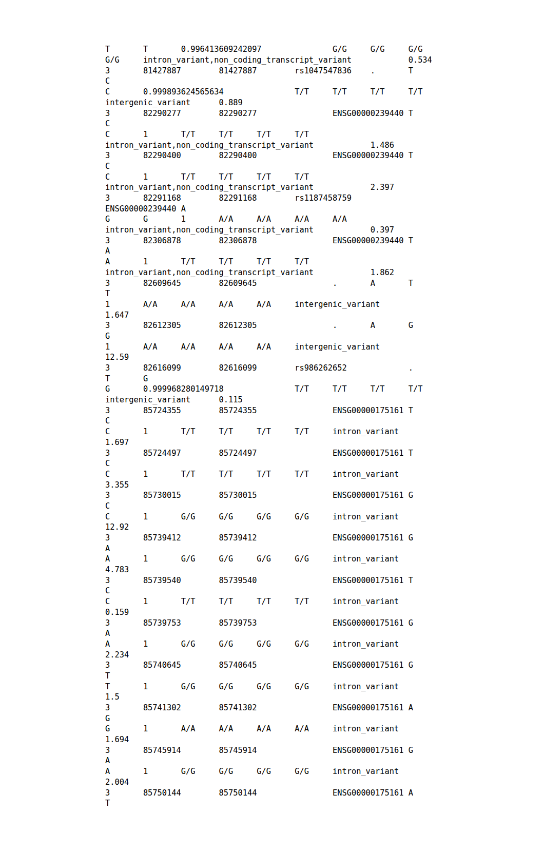T	T	0.996413609242097		G/G	G/G	G/G
G/G	intron_variant,non_coding_transcript_variant		0.534
3	81427887	81427887	rs1047547836	.	T	C
C	0.999893624565634		T/T	T/T	T/T	T/T
intergenic_variant	0.889
3	82290277	82290277		ENSG00000239440	T	C
C	1	T/T	T/T	T/T	T/T
intron_variant,non_coding_transcript_variant		1.486
3	82290400	82290400		ENSG00000239440	T	C
C	1	T/T	T/T	T/T	T/T
intron_variant,non_coding_transcript_variant		2.397
3	82291168	82291168	rs1187458759	ENSG00000239440	A
G	G	1	A/A	A/A	A/A	A/A
intron_variant,non_coding_transcript_variant		0.397
3	82306878	82306878		ENSG00000239440	T	A
A	1	T/T	T/T	T/T	T/T
intron_variant,non_coding_transcript_variant		1.862
3	82609645	82609645		.	A	T	T
1	A/A	A/A	A/A	A/A	intergenic_variant
1.647
3	82612305	82612305		.	A	G	G
1	A/A	A/A	A/A	A/A	intergenic_variant
12.59
3	82616099	82616099	rs986262652		.	T	G
G	0.999968280149718		T/T	T/T	T/T	T/T
intergenic_variant	0.115
3	85724355	85724355		ENSG00000175161	T	C
C	1	T/T	T/T	T/T	T/T	intron_variant
1.697
3	85724497	85724497		ENSG00000175161	T	C
C	1	T/T	T/T	T/T	T/T	intron_variant
3.355
3	85730015	85730015		ENSG00000175161	G	C
C	1	G/G	G/G	G/G	G/G	intron_variant
12.92
3	85739412	85739412		ENSG00000175161	G	A
A	1	G/G	G/G	G/G	G/G	intron_variant
4.783
3	85739540	85739540		ENSG00000175161	T	C
C	1	T/T	T/T	T/T	T/T	intron_variant
0.159
3	85739753	85739753		ENSG00000175161	G	A
A	1	G/G	G/G	G/G	G/G	intron_variant
2.234
3	85740645	85740645		ENSG00000175161	G	T
T	1	G/G	G/G	G/G	G/G	intron_variant
1.5
3	85741302	85741302		ENSG00000175161	A	G
G	1	A/A	A/A	A/A	A/A	intron_variant
1.694
3	85745914	85745914		ENSG00000175161	G	A
A	1	G/G	G/G	G/G	G/G	intron_variant
2.004
3	85750144	85750144		ENSG00000175161	A	T